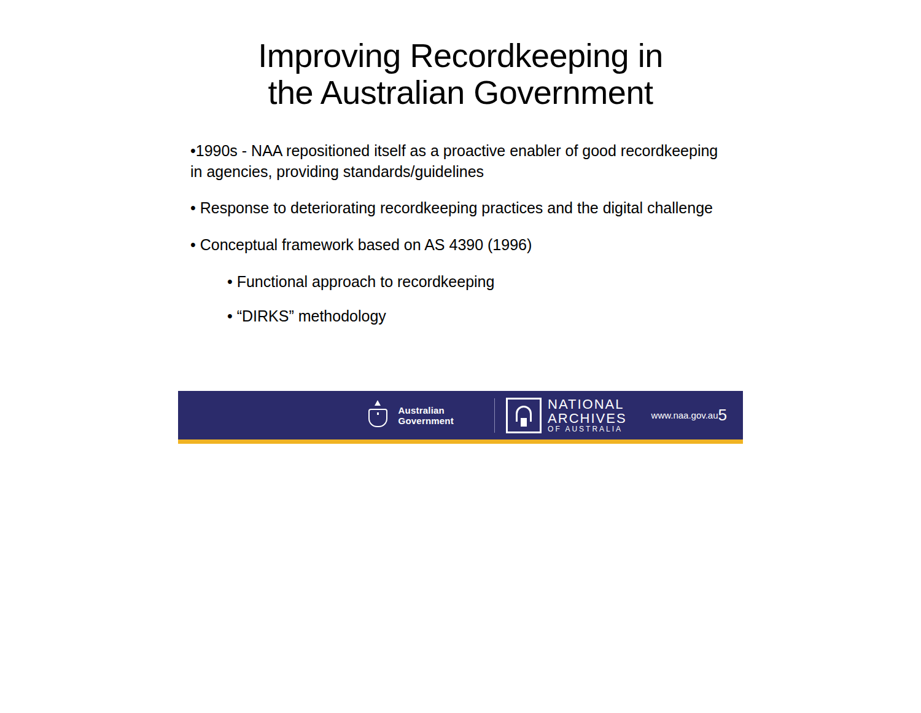Improving Recordkeeping in
the Australian Government
•1990s - NAA repositioned itself as a proactive enabler of good recordkeeping in agencies, providing standards/guidelines
• Response to deteriorating recordkeeping practices and the digital challenge
• Conceptual framework based on AS 4390 (1996)
• Functional approach to recordkeeping
• “DIRKS” methodology
Australian Government
NATIONAL
ARCHIVES
OF AUSTRALIA
www.naa.gov.au
5